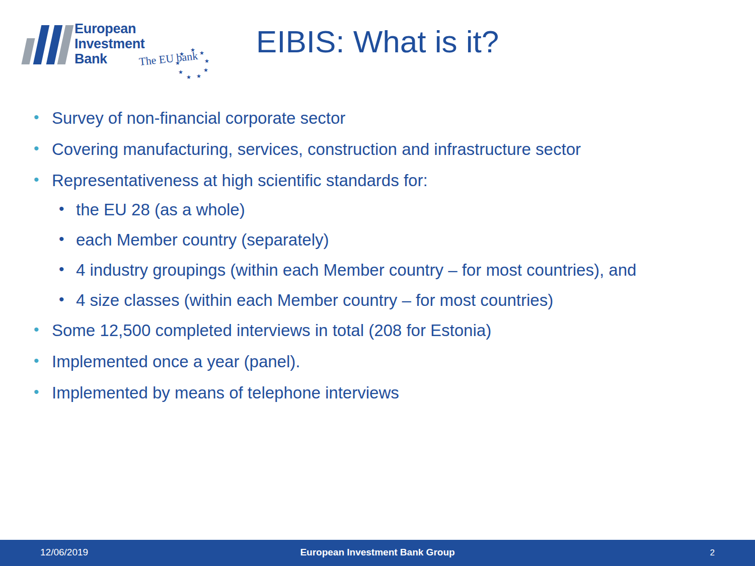European
Investment
Bank
The EU bank
★ ★ ★ ★ ★ ★ ★ ★ ★
EIBIS: What is it?
Survey of non-financial corporate sector
Covering manufacturing, services, construction and infrastructure sector
Representativeness at high scientific standards for:
the EU 28 (as a whole)
each Member country (separately)
4 industry groupings (within each Member country – for most countries), and
4 size classes (within each Member country – for most countries)
Some 12,500 completed interviews in total (208 for Estonia)
Implemented once a year (panel).
Implemented by means of telephone interviews
12/06/2019
European Investment Bank Group
2